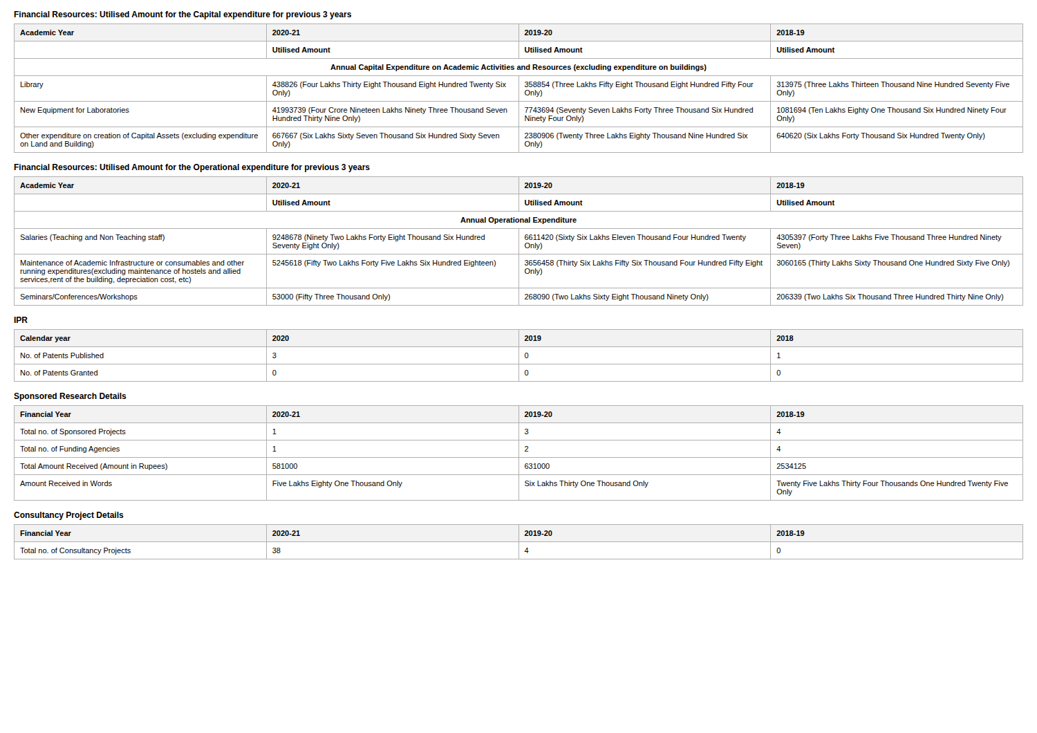Financial Resources: Utilised Amount for the Capital expenditure for previous 3 years
| Academic Year | 2020-21 | 2019-20 | 2018-19 |
| --- | --- | --- | --- |
| | Utilised Amount | Utilised Amount | Utilised Amount |
| Annual Capital Expenditure on Academic Activities and Resources (excluding expenditure on buildings) |
| Library | 438826 (Four Lakhs Thirty Eight Thousand Eight Hundred Twenty Six Only) | 358854 (Three Lakhs Fifty Eight Thousand Eight Hundred Fifty Four Only) | 313975 (Three Lakhs Thirteen Thousand Nine Hundred Seventy Five Only) |
| New Equipment for Laboratories | 41993739 (Four Crore Nineteen Lakhs Ninety Three Thousand Seven Hundred Thirty Nine Only) | 7743694 (Seventy Seven Lakhs Forty Three Thousand Six Hundred Ninety Four Only) | 1081694 (Ten Lakhs Eighty One Thousand Six Hundred Ninety Four Only) |
| Other expenditure on creation of Capital Assets (excluding expenditure on Land and Building) | 667667 (Six Lakhs Sixty Seven Thousand Six Hundred Sixty Seven Only) | 2380906 (Twenty Three Lakhs Eighty Thousand Nine Hundred Six Only) | 640620 (Six Lakhs Forty Thousand Six Hundred Twenty Only) |
Financial Resources: Utilised Amount for the Operational expenditure for previous 3 years
| Academic Year | 2020-21 | 2019-20 | 2018-19 |
| --- | --- | --- | --- |
| | Utilised Amount | Utilised Amount | Utilised Amount |
| Annual Operational Expenditure |
| Salaries (Teaching and Non Teaching staff) | 9248678 (Ninety Two Lakhs Forty Eight Thousand Six Hundred Seventy Eight Only) | 6611420 (Sixty Six Lakhs Eleven Thousand Four Hundred Twenty Only) | 4305397 (Forty Three Lakhs Five Thousand Three Hundred Ninety Seven) |
| Maintenance of Academic Infrastructure or consumables and other running expenditures(excluding maintenance of hostels and allied services,rent of the building, depreciation cost, etc) | 5245618 (Fifty Two Lakhs Forty Five Lakhs Six Hundred Eighteen) | 3656458 (Thirty Six Lakhs Fifty Six Thousand Four Hundred Fifty Eight Only) | 3060165 (Thirty Lakhs Sixty Thousand One Hundred Sixty Five Only) |
| Seminars/Conferences/Workshops | 53000 (Fifty Three Thousand Only) | 268090 (Two Lakhs Sixty Eight Thousand Ninety Only) | 206339 (Two Lakhs Six Thousand Three Hundred Thirty Nine Only) |
IPR
| Calendar year | 2020 | 2019 | 2018 |
| --- | --- | --- | --- |
| No. of Patents Published | 3 | 0 | 1 |
| No. of Patents Granted | 0 | 0 | 0 |
Sponsored Research Details
| Financial Year | 2020-21 | 2019-20 | 2018-19 |
| --- | --- | --- | --- |
| Total no. of Sponsored Projects | 1 | 3 | 4 |
| Total no. of Funding Agencies | 1 | 2 | 4 |
| Total Amount Received (Amount in Rupees) | 581000 | 631000 | 2534125 |
| Amount Received in Words | Five Lakhs Eighty One Thousand Only | Six Lakhs Thirty One Thousand Only | Twenty Five Lakhs Thirty Four Thousands One Hundred Twenty Five Only |
Consultancy Project Details
| Financial Year | 2020-21 | 2019-20 | 2018-19 |
| --- | --- | --- | --- |
| Total no. of Consultancy Projects | 38 | 4 | 0 |